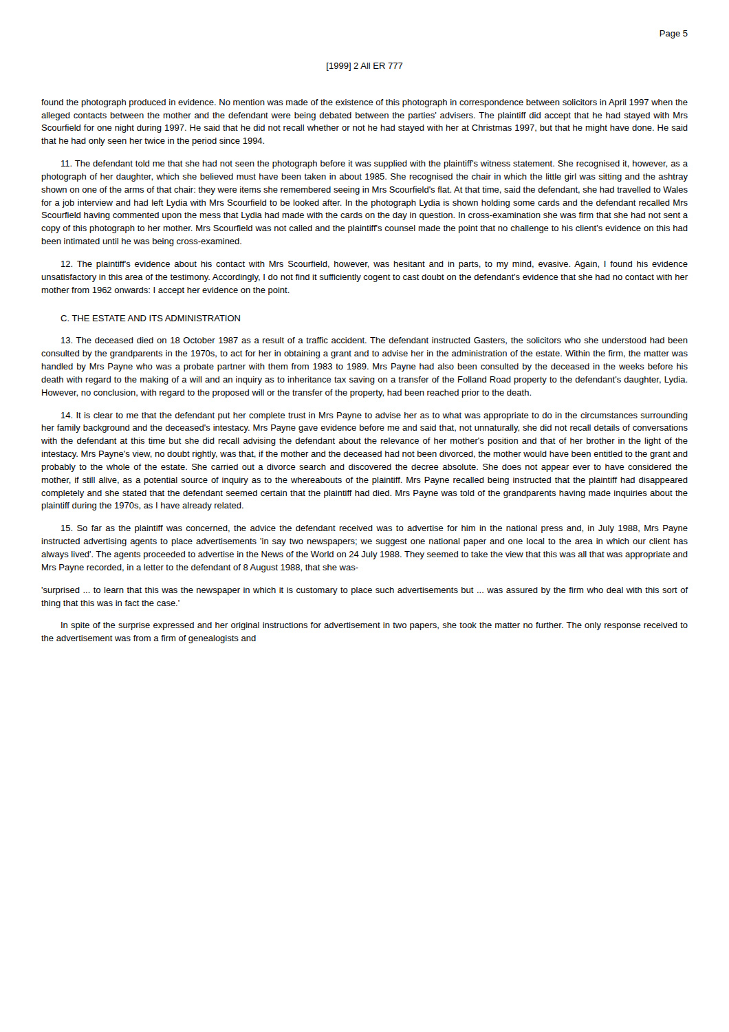Page 5
[1999] 2 All ER 777
found the photograph produced in evidence. No mention was made of the existence of this photograph in correspondence between solicitors in April 1997 when the alleged contacts between the mother and the defendant were being debated between the parties' advisers. The plaintiff did accept that he had stayed with Mrs Scourfield for one night during 1997. He said that he did not recall whether or not he had stayed with her at Christmas 1997, but that he might have done. He said that he had only seen her twice in the period since 1994.
11. The defendant told me that she had not seen the photograph before it was supplied with the plaintiff's witness statement. She recognised it, however, as a photograph of her daughter, which she believed must have been taken in about 1985. She recognised the chair in which the little girl was sitting and the ashtray shown on one of the arms of that chair: they were items she remembered seeing in Mrs Scourfield's flat. At that time, said the defendant, she had travelled to Wales for a job interview and had left Lydia with Mrs Scourfield to be looked after. In the photograph Lydia is shown holding some cards and the defendant recalled Mrs Scourfield having commented upon the mess that Lydia had made with the cards on the day in question. In cross-examination she was firm that she had not sent a copy of this photograph to her mother. Mrs Scourfield was not called and the plaintiff's counsel made the point that no challenge to his client's evidence on this had been intimated until he was being cross-examined.
12. The plaintiff's evidence about his contact with Mrs Scourfield, however, was hesitant and in parts, to my mind, evasive. Again, I found his evidence unsatisfactory in this area of the testimony. Accordingly, I do not find it sufficiently cogent to cast doubt on the defendant's evidence that she had no contact with her mother from 1962 onwards: I accept her evidence on the point.
C. THE ESTATE AND ITS ADMINISTRATION
13. The deceased died on 18 October 1987 as a result of a traffic accident. The defendant instructed Gasters, the solicitors who she understood had been consulted by the grandparents in the 1970s, to act for her in obtaining a grant and to advise her in the administration of the estate. Within the firm, the matter was handled by Mrs Payne who was a probate partner with them from 1983 to 1989. Mrs Payne had also been consulted by the deceased in the weeks before his death with regard to the making of a will and an inquiry as to inheritance tax saving on a transfer of the Folland Road property to the defendant's daughter, Lydia. However, no conclusion, with regard to the proposed will or the transfer of the property, had been reached prior to the death.
14. It is clear to me that the defendant put her complete trust in Mrs Payne to advise her as to what was appropriate to do in the circumstances surrounding her family background and the deceased's intestacy. Mrs Payne gave evidence before me and said that, not unnaturally, she did not recall details of conversations with the defendant at this time but she did recall advising the defendant about the relevance of her mother's position and that of her brother in the light of the intestacy. Mrs Payne's view, no doubt rightly, was that, if the mother and the deceased had not been divorced, the mother would have been entitled to the grant and probably to the whole of the estate. She carried out a divorce search and discovered the decree absolute. She does not appear ever to have considered the mother, if still alive, as a potential source of inquiry as to the whereabouts of the plaintiff. Mrs Payne recalled being instructed that the plaintiff had disappeared completely and she stated that the defendant seemed certain that the plaintiff had died. Mrs Payne was told of the grandparents having made inquiries about the plaintiff during the 1970s, as I have already related.
15. So far as the plaintiff was concerned, the advice the defendant received was to advertise for him in the national press and, in July 1988, Mrs Payne instructed advertising agents to place advertisements 'in say two newspapers; we suggest one national paper and one local to the area in which our client has always lived'. The agents proceeded to advertise in the News of the World on 24 July 1988. They seemed to take the view that this was all that was appropriate and Mrs Payne recorded, in a letter to the defendant of 8 August 1988, that she was-
'surprised ... to learn that this was the newspaper in which it is customary to place such advertisements but ... was assured by the firm who deal with this sort of thing that this was in fact the case.'
In spite of the surprise expressed and her original instructions for advertisement in two papers, she took the matter no further. The only response received to the advertisement was from a firm of genealogists and